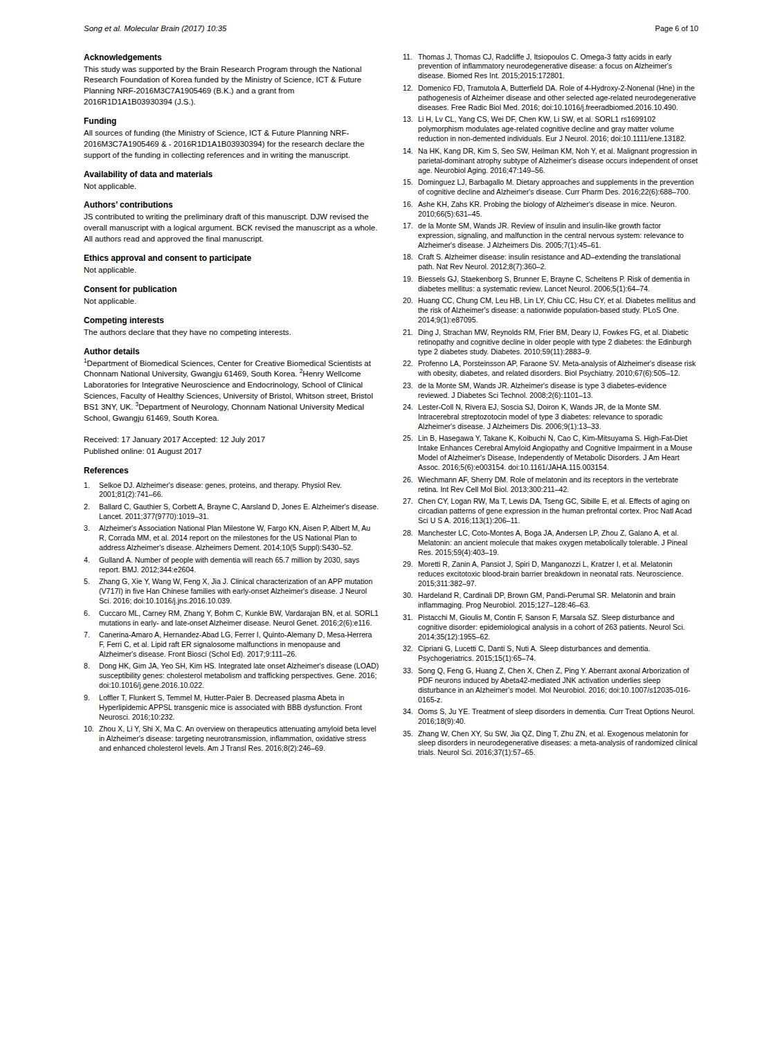Song et al. Molecular Brain (2017) 10:35
Page 6 of 10
Acknowledgements
This study was supported by the Brain Research Program through the National Research Foundation of Korea funded by the Ministry of Science, ICT & Future Planning NRF-2016M3C7A1905469 (B.K.) and a grant from 2016R1D1A1B03930394 (J.S.).
Funding
All sources of funding (the Ministry of Science, ICT & Future Planning NRF-2016M3C7A1905469 & - 2016R1D1A1B03930394) for the research declare the support of the funding in collecting references and in writing the manuscript.
Availability of data and materials
Not applicable.
Authors’ contributions
JS contributed to writing the preliminary draft of this manuscript. DJW revised the overall manuscript with a logical argument. BCK revised the manuscript as a whole. All authors read and approved the final manuscript.
Ethics approval and consent to participate
Not applicable.
Consent for publication
Not applicable.
Competing interests
The authors declare that they have no competing interests.
Author details
1Department of Biomedical Sciences, Center for Creative Biomedical Scientists at Chonnam National University, Gwangju 61469, South Korea. 2Henry Wellcome Laboratories for Integrative Neuroscience and Endocrinology, School of Clinical Sciences, Faculty of Healthy Sciences, University of Bristol, Whitson street, Bristol BS1 3NY, UK. 3Department of Neurology, Chonnam National University Medical School, Gwangju 61469, South Korea.
Received: 17 January 2017 Accepted: 12 July 2017
Published online: 01 August 2017
References
Selkoe DJ. Alzheimer's disease: genes, proteins, and therapy. Physiol Rev. 2001;81(2):741–66.
Ballard C, Gauthier S, Corbett A, Brayne C, Aarsland D, Jones E. Alzheimer's disease. Lancet. 2011;377(9770):1019–31.
Alzheimer's Association National Plan Milestone W, Fargo KN, Aisen P, Albert M, Au R, Corrada MM, et al. 2014 report on the milestones for the US National Plan to address Alzheimer's disease. Alzheimers Dement. 2014;10(5 Suppl):S430–52.
Gulland A. Number of people with dementia will reach 65.7 million by 2030, says report. BMJ. 2012;344:e2604.
Zhang G, Xie Y, Wang W, Feng X, Jia J. Clinical characterization of an APP mutation (V717I) in five Han Chinese families with early-onset Alzheimer's disease. J Neurol Sci. 2016; doi:10.1016/j.jns.2016.10.039.
Cuccaro ML, Carney RM, Zhang Y, Bohm C, Kunkle BW, Vardarajan BN, et al. SORL1 mutations in early- and late-onset Alzheimer disease. Neurol Genet. 2016;2(6):e116.
Canerina-Amaro A, Hernandez-Abad LG, Ferrer I, Quinto-Alemany D, Mesa-Herrera F, Ferri C, et al. Lipid raft ER signalosome malfunctions in menopause and Alzheimer's disease. Front Biosci (Schol Ed). 2017;9:111–26.
Dong HK, Gim JA, Yeo SH, Kim HS. Integrated late onset Alzheimer's disease (LOAD) susceptibility genes: cholesterol metabolism and trafficking perspectives. Gene. 2016; doi:10.1016/j.gene.2016.10.022.
Loffler T, Flunkert S, Temmel M, Hutter-Paier B. Decreased plasma Abeta in Hyperlipidemic APPSL transgenic mice is associated with BBB dysfunction. Front Neurosci. 2016;10:232.
Zhou X, Li Y, Shi X, Ma C. An overview on therapeutics attenuating amyloid beta level in Alzheimer's disease: targeting neurotransmission, inflammation, oxidative stress and enhanced cholesterol levels. Am J Transl Res. 2016;8(2):246–69.
Thomas J, Thomas CJ, Radcliffe J, Itsiopoulos C. Omega-3 fatty acids in early prevention of inflammatory neurodegenerative disease: a focus on Alzheimer's disease. Biomed Res Int. 2015;2015:172801.
Domenico FD, Tramutola A, Butterfield DA. Role of 4-Hydroxy-2-Nonenal (Hne) in the pathogenesis of Alzheimer disease and other selected age-related neurodegenerative diseases. Free Radic Biol Med. 2016; doi:10.1016/j.freeradbiomed.2016.10.490.
Li H, Lv CL, Yang CS, Wei DF, Chen KW, Li SW, et al. SORL1 rs1699102 polymorphism modulates age-related cognitive decline and gray matter volume reduction in non-demented individuals. Eur J Neurol. 2016; doi:10.1111/ene.13182.
Na HK, Kang DR, Kim S, Seo SW, Heilman KM, Noh Y, et al. Malignant progression in parietal-dominant atrophy subtype of Alzheimer's disease occurs independent of onset age. Neurobiol Aging. 2016;47:149–56.
Dominguez LJ, Barbagallo M. Dietary approaches and supplements in the prevention of cognitive decline and Alzheimer's disease. Curr Pharm Des. 2016;22(6):688–700.
Ashe KH, Zahs KR. Probing the biology of Alzheimer's disease in mice. Neuron. 2010;66(5):631–45.
de la Monte SM, Wands JR. Review of insulin and insulin-like growth factor expression, signaling, and malfunction in the central nervous system: relevance to Alzheimer's disease. J Alzheimers Dis. 2005;7(1):45–61.
Craft S. Alzheimer disease: insulin resistance and AD–extending the translational path. Nat Rev Neurol. 2012;8(7):360–2.
Biessels GJ, Staekenborg S, Brunner E, Brayne C, Scheltens P. Risk of dementia in diabetes mellitus: a systematic review. Lancet Neurol. 2006;5(1):64–74.
Huang CC, Chung CM, Leu HB, Lin LY, Chiu CC, Hsu CY, et al. Diabetes mellitus and the risk of Alzheimer's disease: a nationwide population-based study. PLoS One. 2014;9(1):e87095.
Ding J, Strachan MW, Reynolds RM, Frier BM, Deary IJ, Fowkes FG, et al. Diabetic retinopathy and cognitive decline in older people with type 2 diabetes: the Edinburgh type 2 diabetes study. Diabetes. 2010;59(11):2883–9.
Profenno LA, Porsteinsson AP, Faraone SV. Meta-analysis of Alzheimer's disease risk with obesity, diabetes, and related disorders. Biol Psychiatry. 2010;67(6):505–12.
de la Monte SM, Wands JR. Alzheimer's disease is type 3 diabetes-evidence reviewed. J Diabetes Sci Technol. 2008;2(6):1101–13.
Lester-Coll N, Rivera EJ, Soscia SJ, Doiron K, Wands JR, de la Monte SM. Intracerebral streptozotocin model of type 3 diabetes: relevance to sporadic Alzheimer's disease. J Alzheimers Dis. 2006;9(1):13–33.
Lin B, Hasegawa Y, Takane K, Koibuchi N, Cao C, Kim-Mitsuyama S. High-Fat-Diet Intake Enhances Cerebral Amyloid Angiopathy and Cognitive Impairment in a Mouse Model of Alzheimer's Disease, Independently of Metabolic Disorders. J Am Heart Assoc. 2016;5(6):e003154. doi:10.1161/JAHA.115.003154.
Wiechmann AF, Sherry DM. Role of melatonin and its receptors in the vertebrate retina. Int Rev Cell Mol Biol. 2013;300:211–42.
Chen CY, Logan RW, Ma T, Lewis DA, Tseng GC, Sibille E, et al. Effects of aging on circadian patterns of gene expression in the human prefrontal cortex. Proc Natl Acad Sci U S A. 2016;113(1):206–11.
Manchester LC, Coto-Montes A, Boga JA, Andersen LP, Zhou Z, Galano A, et al. Melatonin: an ancient molecule that makes oxygen metabolically tolerable. J Pineal Res. 2015;59(4):403–19.
Moretti R, Zanin A, Pansiot J, Spiri D, Manganozzi L, Kratzer I, et al. Melatonin reduces excitotoxic blood-brain barrier breakdown in neonatal rats. Neuroscience. 2015;311:382–97.
Hardeland R, Cardinali DP, Brown GM, Pandi-Perumal SR. Melatonin and brain inflammaging. Prog Neurobiol. 2015;127–128:46–63.
Pistacchi M, Gioulis M, Contin F, Sanson F, Marsala SZ. Sleep disturbance and cognitive disorder: epidemiological analysis in a cohort of 263 patients. Neurol Sci. 2014;35(12):1955–62.
Cipriani G, Lucetti C, Danti S, Nuti A. Sleep disturbances and dementia. Psychogeriatrics. 2015;15(1):65–74.
Song Q, Feng G, Huang Z, Chen X, Chen Z, Ping Y. Aberrant axonal Arborization of PDF neurons induced by Abeta42-mediated JNK activation underlies sleep disturbance in an Alzheimer's model. Mol Neurobiol. 2016; doi:10.1007/s12035-016-0165-z.
Ooms S, Ju YE. Treatment of sleep disorders in dementia. Curr Treat Options Neurol. 2016;18(9):40.
Zhang W, Chen XY, Su SW, Jia QZ, Ding T, Zhu ZN, et al. Exogenous melatonin for sleep disorders in neurodegenerative diseases: a meta-analysis of randomized clinical trials. Neurol Sci. 2016;37(1):57–65.